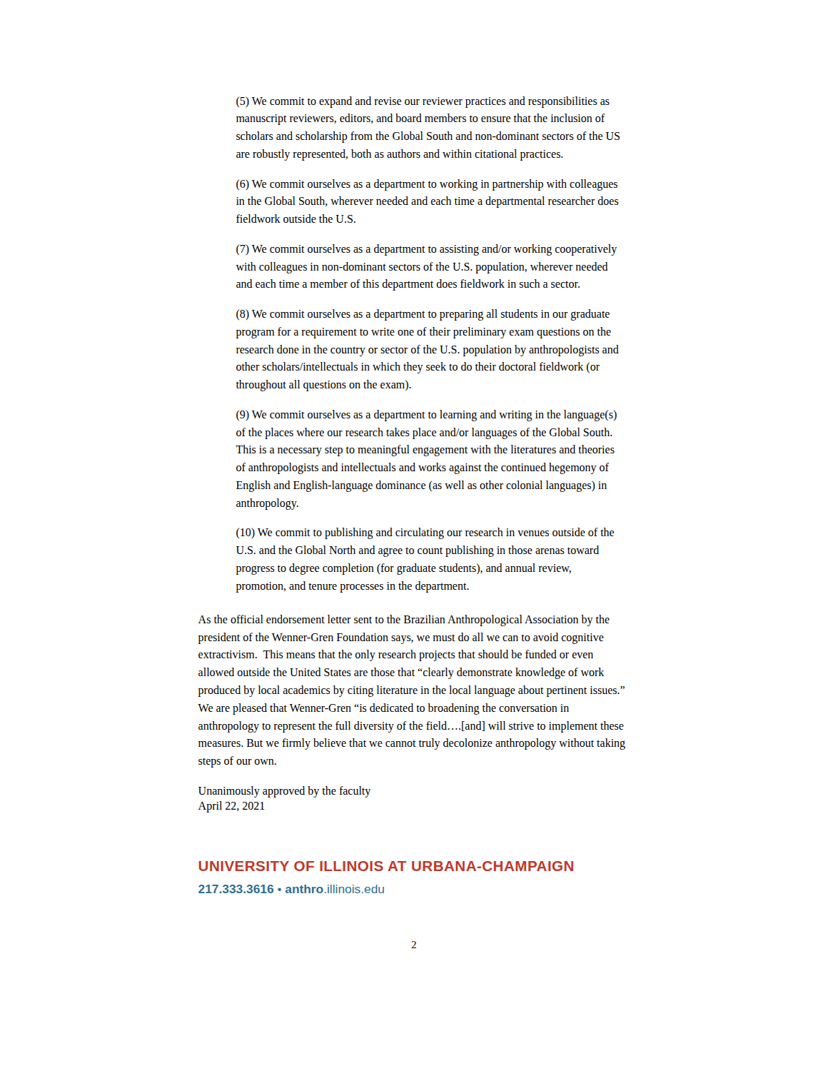(5) We commit to expand and revise our reviewer practices and responsibilities as manuscript reviewers, editors, and board members to ensure that the inclusion of scholars and scholarship from the Global South and non-dominant sectors of the US are robustly represented, both as authors and within citational practices.
(6) We commit ourselves as a department to working in partnership with colleagues in the Global South, wherever needed and each time a departmental researcher does fieldwork outside the U.S.
(7) We commit ourselves as a department to assisting and/or working cooperatively with colleagues in non-dominant sectors of the U.S. population, wherever needed and each time a member of this department does fieldwork in such a sector.
(8) We commit ourselves as a department to preparing all students in our graduate program for a requirement to write one of their preliminary exam questions on the research done in the country or sector of the U.S. population by anthropologists and other scholars/intellectuals in which they seek to do their doctoral fieldwork (or throughout all questions on the exam).
(9) We commit ourselves as a department to learning and writing in the language(s) of the places where our research takes place and/or languages of the Global South. This is a necessary step to meaningful engagement with the literatures and theories of anthropologists and intellectuals and works against the continued hegemony of English and English-language dominance (as well as other colonial languages) in anthropology.
(10) We commit to publishing and circulating our research in venues outside of the U.S. and the Global North and agree to count publishing in those arenas toward progress to degree completion (for graduate students), and annual review, promotion, and tenure processes in the department.
As the official endorsement letter sent to the Brazilian Anthropological Association by the president of the Wenner-Gren Foundation says, we must do all we can to avoid cognitive extractivism. This means that the only research projects that should be funded or even allowed outside the United States are those that “clearly demonstrate knowledge of work produced by local academics by citing literature in the local language about pertinent issues.” We are pleased that Wenner-Gren “is dedicated to broadening the conversation in anthropology to represent the full diversity of the field….[and] will strive to implement these measures. But we firmly believe that we cannot truly decolonize anthropology without taking steps of our own.
Unanimously approved by the faculty
April 22, 2021
UNIVERSITY OF ILLINOIS AT URBANA-CHAMPAIGN
217.333.3616 • anthro.illinois.edu
2